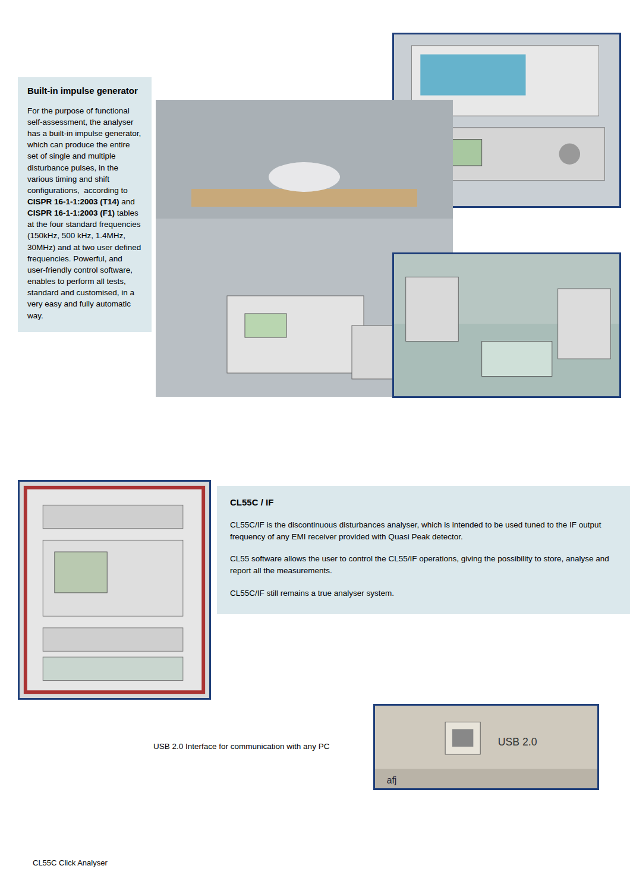Built-in impulse generator
For the purpose of functional self-assessment, the analyser has a built-in impulse generator, which can produce the entire set of single and multiple disturbance pulses, in the various timing and shift configurations, according to CISPR 16-1-1:2003 (T14) and CISPR 16-1-1:2003 (F1) tables at the four standard frequencies (150kHz, 500 kHz, 1.4MHz, 30MHz) and at two user defined frequencies. Powerful, and user-friendly control software, enables to perform all tests, standard and customised, in a very easy and fully automatic way.
CL55C / IF
CL55C/IF is the discontinuous disturbances analyser, which is intended to be used tuned to the IF output frequency of any EMI receiver provided with Quasi Peak detector.
CL55 software allows the user to control the CL55/IF operations, giving the possibility to store, analyse and report all the measurements.
CL55C/IF still remains a true analyser system.
USB 2.0 Interface for communication with any PC
CL55C Click Analyser